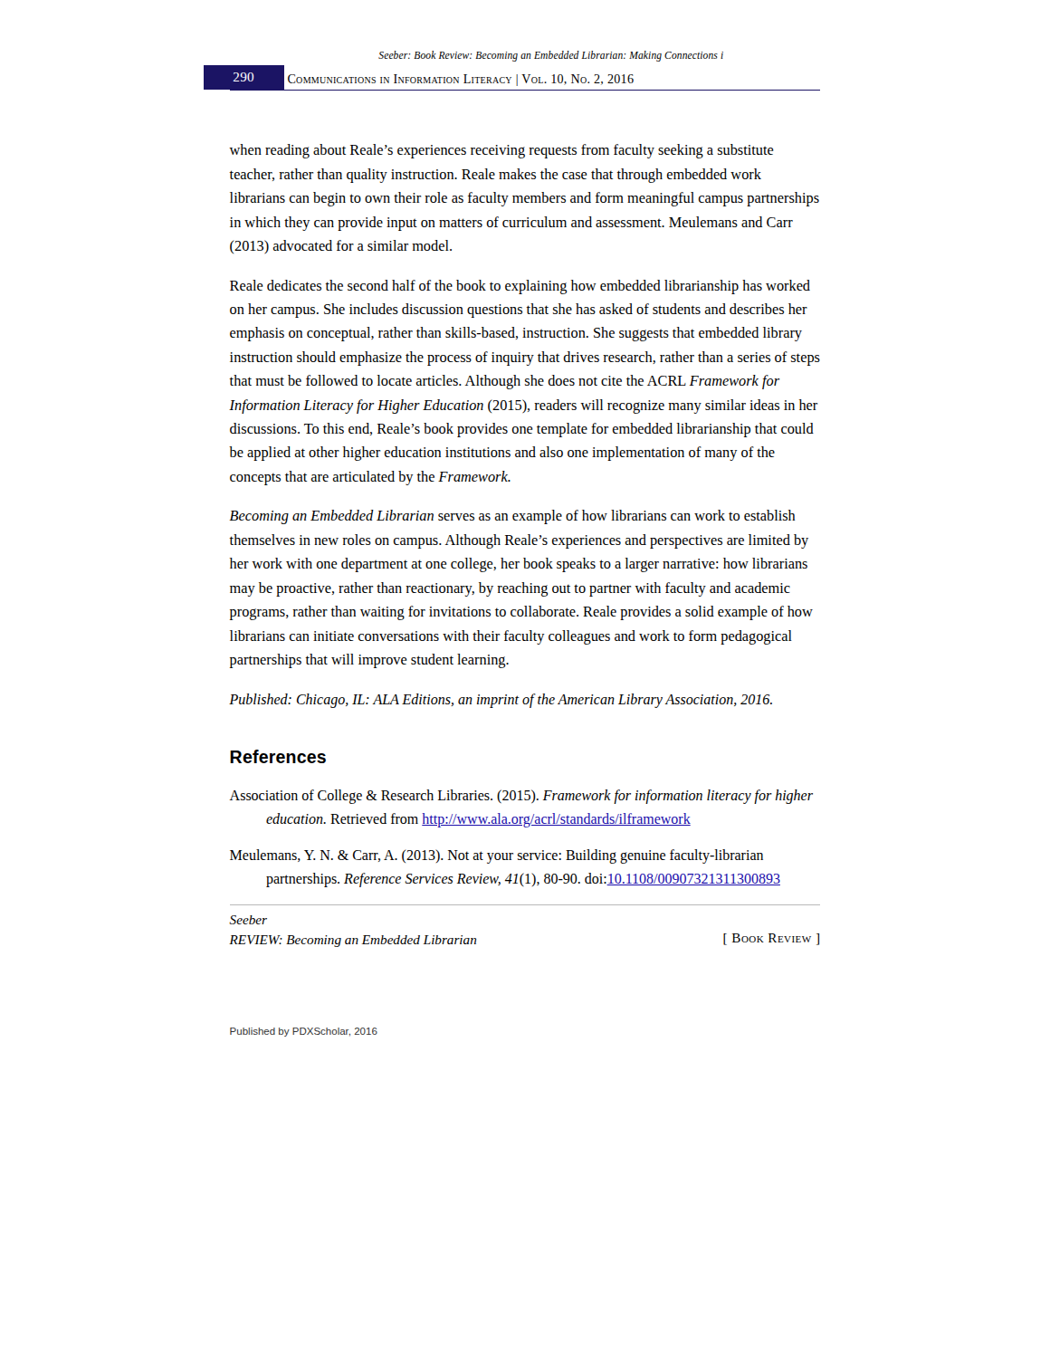Seeber: Book Review: Becoming an Embedded Librarian: Making Connections i
290
Communications in Information Literacy | Vol. 10, No. 2, 2016
when reading about Reale’s experiences receiving requests from faculty seeking a substitute teacher, rather than quality instruction. Reale makes the case that through embedded work librarians can begin to own their role as faculty members and form meaningful campus partnerships in which they can provide input on matters of curriculum and assessment. Meulemans and Carr (2013) advocated for a similar model.
Reale dedicates the second half of the book to explaining how embedded librarianship has worked on her campus. She includes discussion questions that she has asked of students and describes her emphasis on conceptual, rather than skills-based, instruction. She suggests that embedded library instruction should emphasize the process of inquiry that drives research, rather than a series of steps that must be followed to locate articles. Although she does not cite the ACRL Framework for Information Literacy for Higher Education (2015), readers will recognize many similar ideas in her discussions. To this end, Reale’s book provides one template for embedded librarianship that could be applied at other higher education institutions and also one implementation of many of the concepts that are articulated by the Framework.
Becoming an Embedded Librarian serves as an example of how librarians can work to establish themselves in new roles on campus. Although Reale’s experiences and perspectives are limited by her work with one department at one college, her book speaks to a larger narrative: how librarians may be proactive, rather than reactionary, by reaching out to partner with faculty and academic programs, rather than waiting for invitations to collaborate. Reale provides a solid example of how librarians can initiate conversations with their faculty colleagues and work to form pedagogical partnerships that will improve student learning.
Published: Chicago, IL: ALA Editions, an imprint of the American Library Association, 2016.
References
Association of College & Research Libraries. (2015). Framework for information literacy for higher education. Retrieved from http://www.ala.org/acrl/standards/ilframework
Meulemans, Y. N. & Carr, A. (2013). Not at your service: Building genuine faculty-librarian partnerships. Reference Services Review, 41(1), 80-90. doi:10.1108/00907321311300893
Seeber
REVIEW: Becoming an Embedded Librarian
[ Book Review ]
Published by PDXScholar, 2016